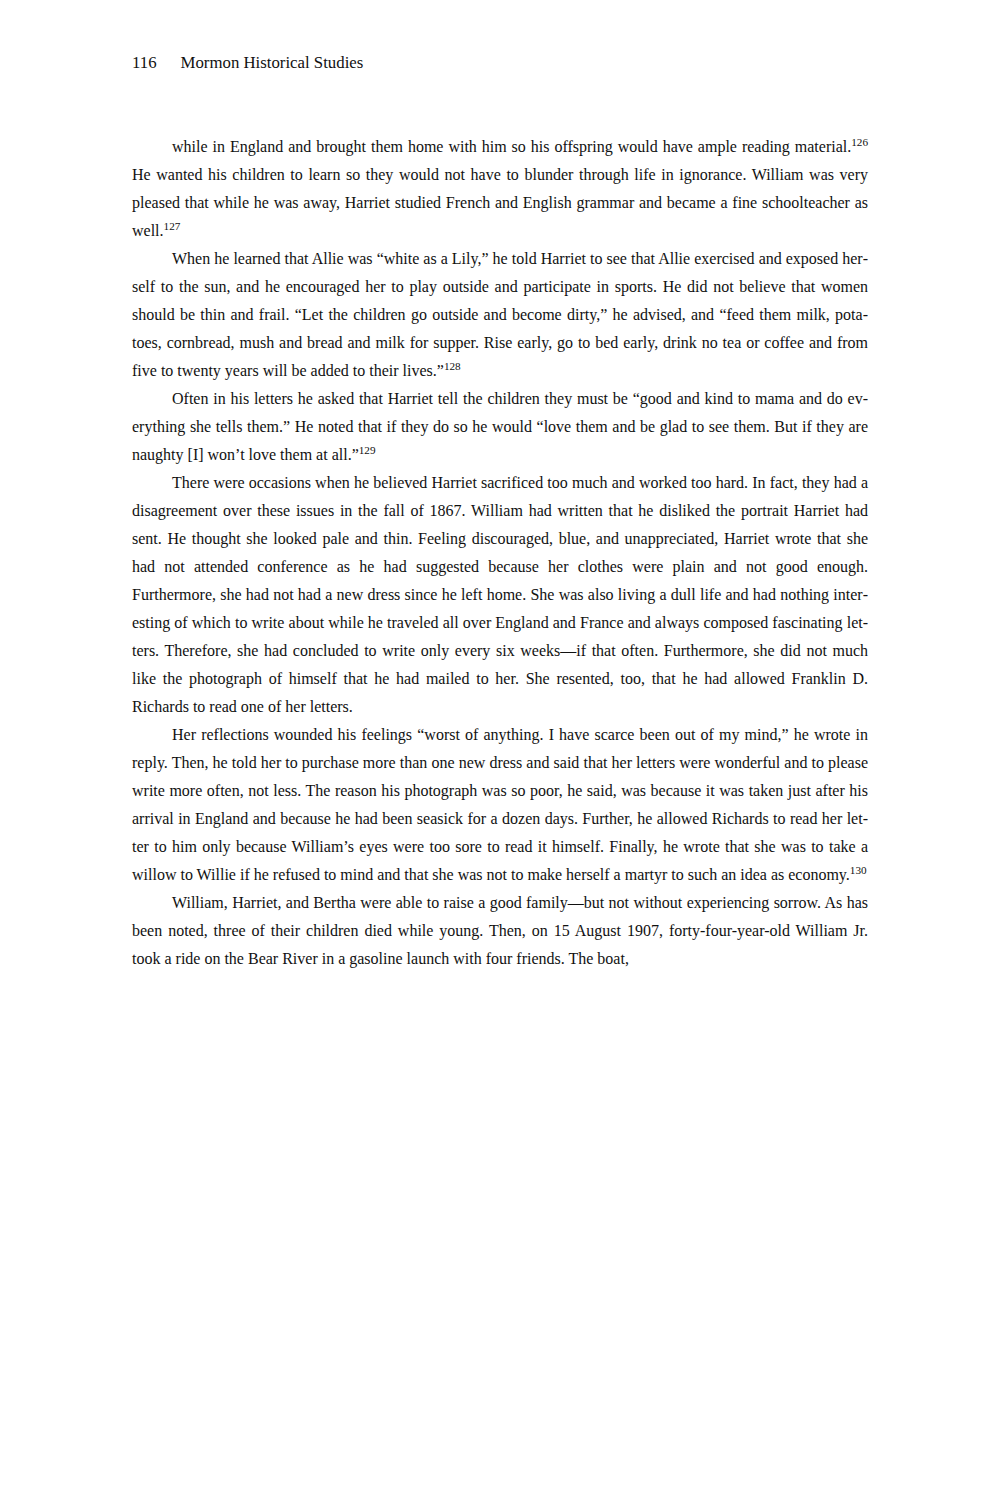116 Mormon Historical Studies
while in England and brought them home with him so his offspring would have ample reading material.126 He wanted his children to learn so they would not have to blunder through life in ignorance. William was very pleased that while he was away, Harriet studied French and English grammar and became a fine schoolteacher as well.127
When he learned that Allie was “white as a Lily,” he told Harriet to see that Allie exercised and exposed herself to the sun, and he encouraged her to play outside and participate in sports. He did not believe that women should be thin and frail. “Let the children go outside and become dirty,” he advised, and “feed them milk, potatoes, cornbread, mush and bread and milk for supper. Rise early, go to bed early, drink no tea or coffee and from five to twenty years will be added to their lives.”128
Often in his letters he asked that Harriet tell the children they must be “good and kind to mama and do everything she tells them.” He noted that if they do so he would “love them and be glad to see them. But if they are naughty [I] won’t love them at all.”129
There were occasions when he believed Harriet sacrificed too much and worked too hard. In fact, they had a disagreement over these issues in the fall of 1867. William had written that he disliked the portrait Harriet had sent. He thought she looked pale and thin. Feeling discouraged, blue, and unappreciated, Harriet wrote that she had not attended conference as he had suggested because her clothes were plain and not good enough. Furthermore, she had not had a new dress since he left home. She was also living a dull life and had nothing interesting of which to write about while he traveled all over England and France and always composed fascinating letters. Therefore, she had concluded to write only every six weeks—if that often. Furthermore, she did not much like the photograph of himself that he had mailed to her. She resented, too, that he had allowed Franklin D. Richards to read one of her letters.
Her reflections wounded his feelings “worst of anything. I have scarce been out of my mind,” he wrote in reply. Then, he told her to purchase more than one new dress and said that her letters were wonderful and to please write more often, not less. The reason his photograph was so poor, he said, was because it was taken just after his arrival in England and because he had been seasick for a dozen days. Further, he allowed Richards to read her letter to him only because William’s eyes were too sore to read it himself. Finally, he wrote that she was to take a willow to Willie if he refused to mind and that she was not to make herself a martyr to such an idea as economy.130
William, Harriet, and Bertha were able to raise a good family—but not without experiencing sorrow. As has been noted, three of their children died while young. Then, on 15 August 1907, forty-four-year-old William Jr. took a ride on the Bear River in a gasoline launch with four friends. The boat,